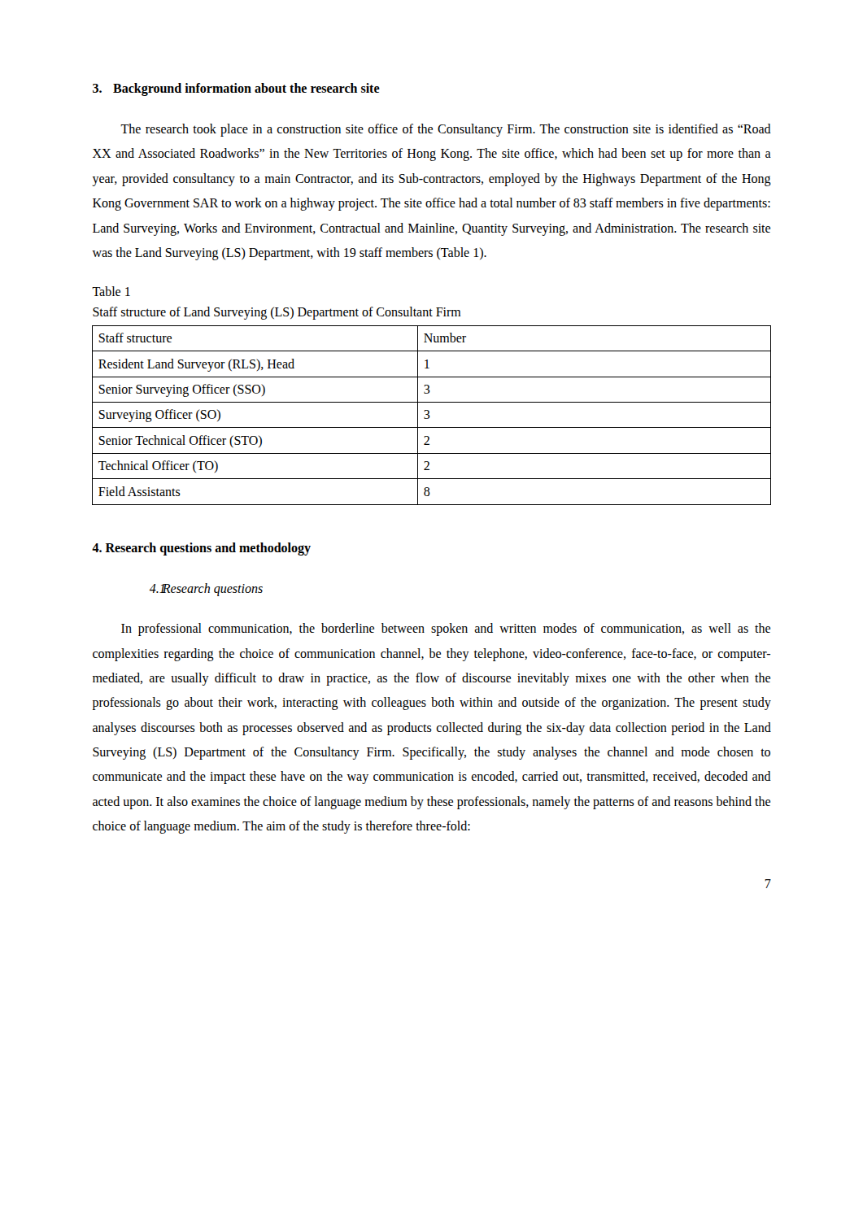3. Background information about the research site
The research took place in a construction site office of the Consultancy Firm. The construction site is identified as “Road XX and Associated Roadworks” in the New Territories of Hong Kong. The site office, which had been set up for more than a year, provided consultancy to a main Contractor, and its Sub-contractors, employed by the Highways Department of the Hong Kong Government SAR to work on a highway project. The site office had a total number of 83 staff members in five departments: Land Surveying, Works and Environment, Contractual and Mainline, Quantity Surveying, and Administration. The research site was the Land Surveying (LS) Department, with 19 staff members (Table 1).
Table 1
Staff structure of Land Surveying (LS) Department of Consultant Firm
| Staff structure | Number |
| Resident Land Surveyor (RLS), Head | 1 |
| Senior Surveying Officer (SSO) | 3 |
| Surveying Officer (SO) | 3 |
| Senior Technical Officer (STO) | 2 |
| Technical Officer (TO) | 2 |
| Field Assistants | 8 |
4. Research questions and methodology
4.1 Research questions
In professional communication, the borderline between spoken and written modes of communication, as well as the complexities regarding the choice of communication channel, be they telephone, video-conference, face-to-face, or computer-mediated, are usually difficult to draw in practice, as the flow of discourse inevitably mixes one with the other when the professionals go about their work, interacting with colleagues both within and outside of the organization. The present study analyses discourses both as processes observed and as products collected during the six-day data collection period in the Land Surveying (LS) Department of the Consultancy Firm. Specifically, the study analyses the channel and mode chosen to communicate and the impact these have on the way communication is encoded, carried out, transmitted, received, decoded and acted upon. It also examines the choice of language medium by these professionals, namely the patterns of and reasons behind the choice of language medium. The aim of the study is therefore three-fold:
7